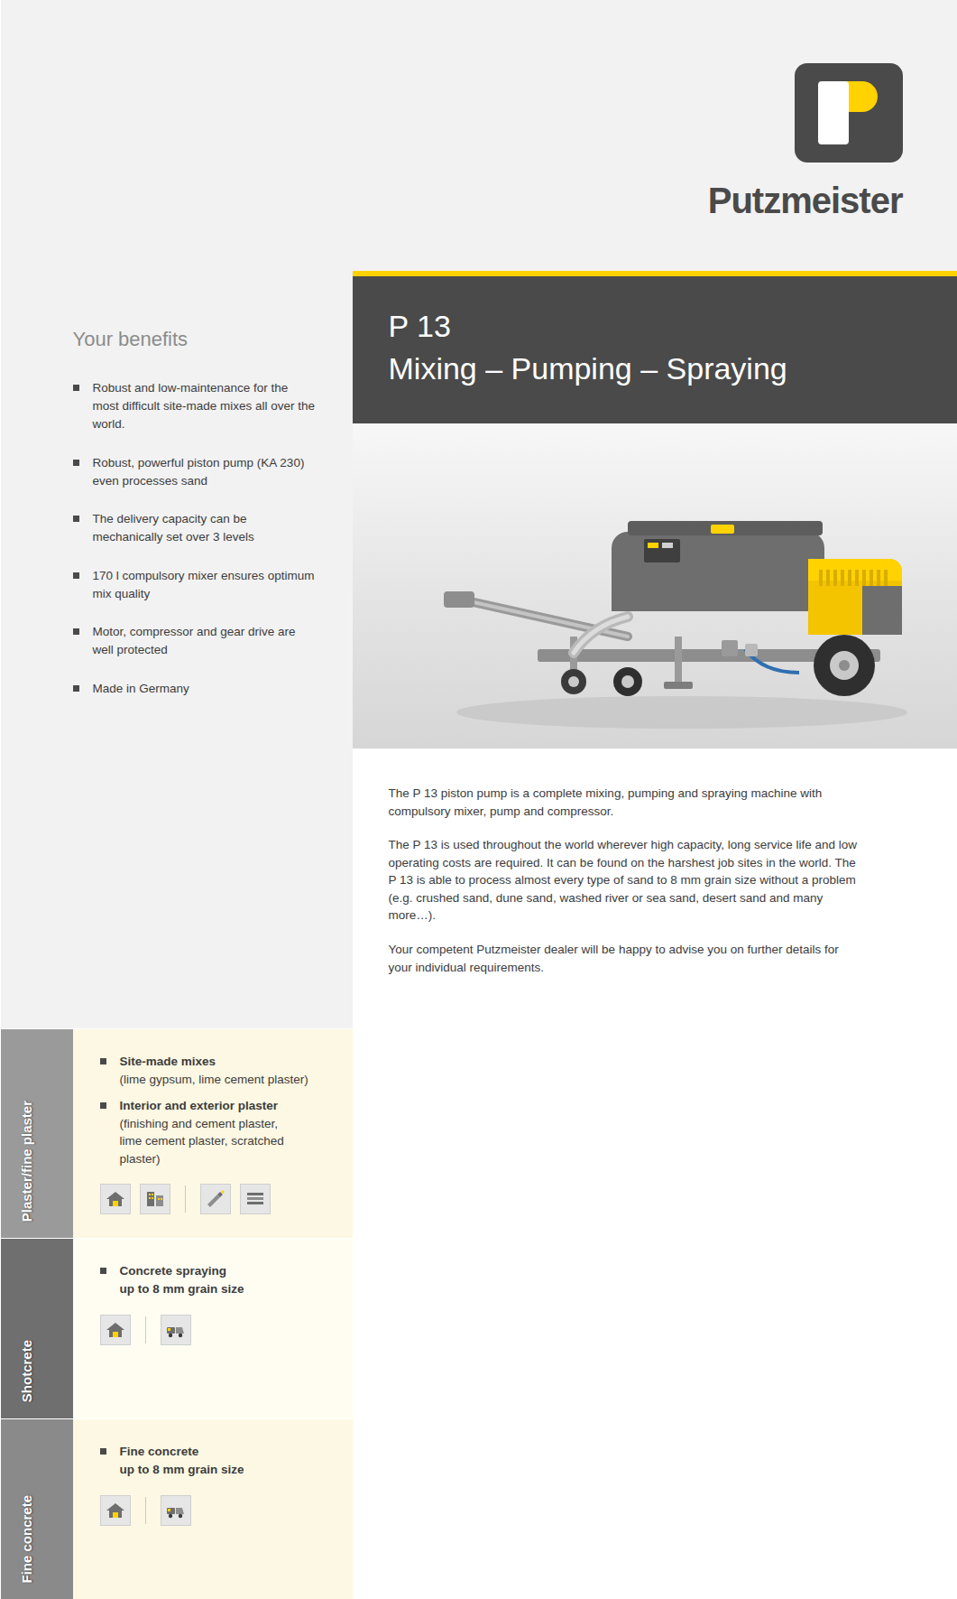Putzmeister
Your benefits
Robust and low-maintenance for the most difficult site-made mixes all over the world.
Robust, powerful piston pump (KA 230) even processes sand
The delivery capacity can be mechanically set over 3 levels
170 l compulsory mixer ensures optimum mix quality
Motor, compressor and gear drive are well protected
Made in Germany
P 13 Mixing – Pumping – Spraying
The P 13 piston pump is a complete mixing, pumping and spraying machine with compulsory mixer, pump and compressor.
The P 13 is used throughout the world wherever high capacity, long service life and low operating costs are required. It can be found on the harshest job sites in the world. The P 13 is able to process almost every type of sand to 8 mm grain size without a problem (e.g. crushed sand, dune sand, washed river or sea sand, desert sand and many more…).
Your competent Putzmeister dealer will be happy to advise you on further details for your individual requirements.
Plaster/fine plaster
Site-made mixes (lime gypsum, lime cement plaster)
Interior and exterior plaster (finishing and cement plaster,
lime cement plaster, scratched plaster)
Shotcrete
Concrete spraying
up to 8 mm grain size
Fine concrete
Fine concrete
up to 8 mm grain size